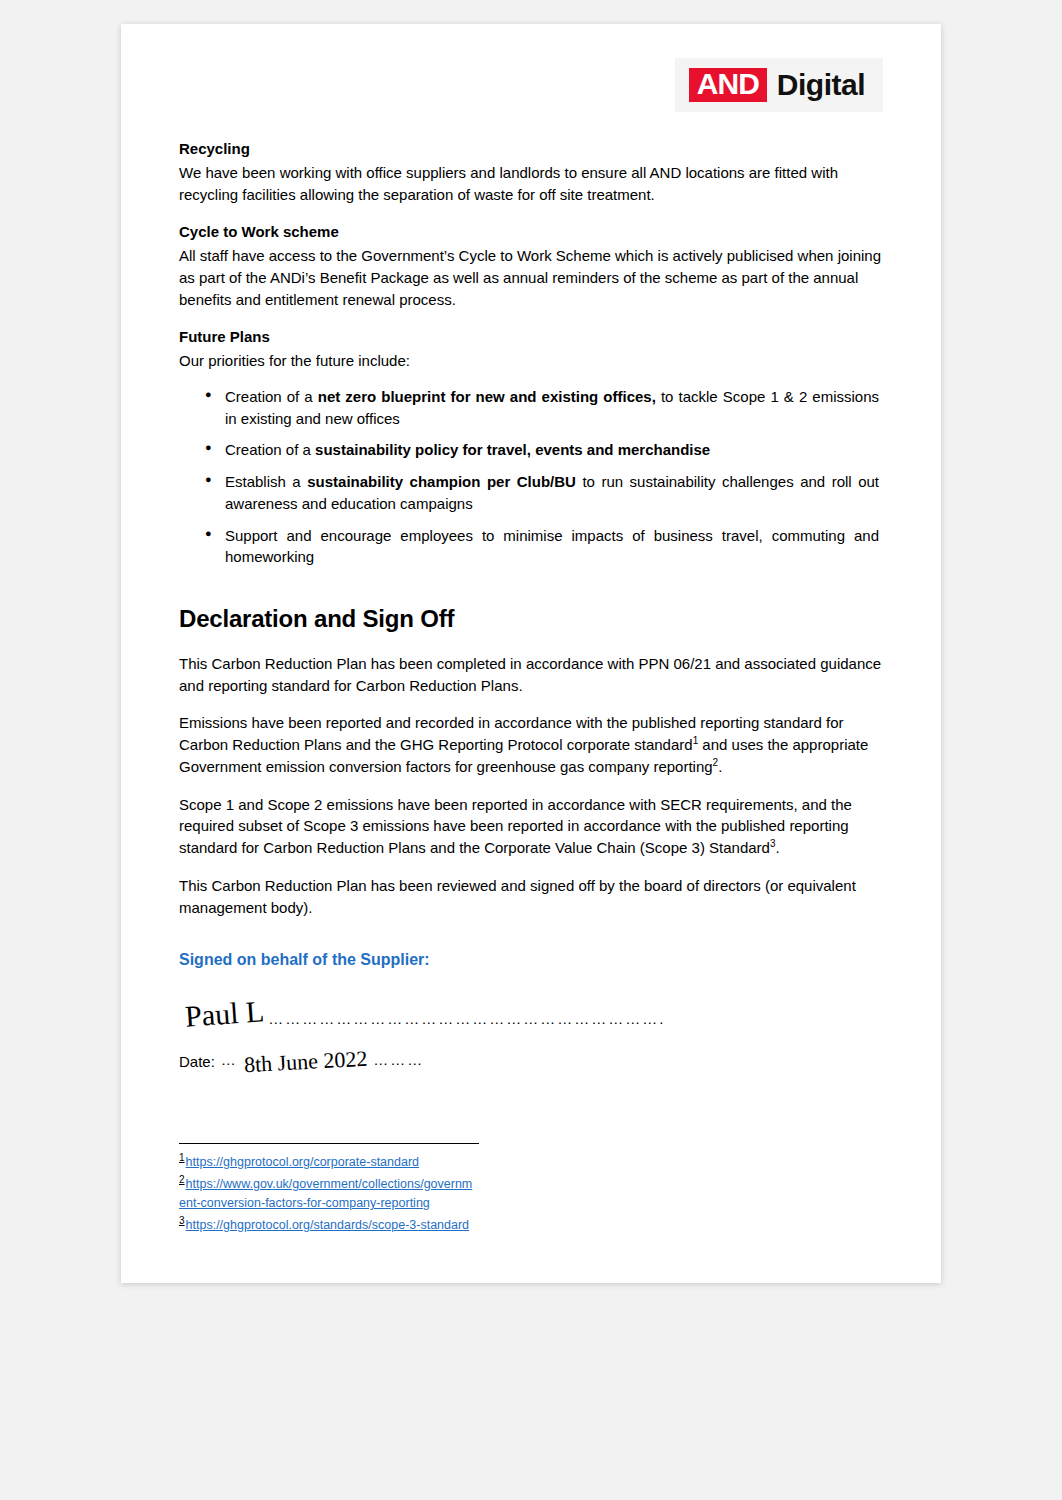AND Digital
Recycling
We have been working with office suppliers and landlords to ensure all AND locations are fitted with recycling facilities allowing the separation of waste for off site treatment.
Cycle to Work scheme
All staff have access to the Government’s Cycle to Work Scheme which is actively publicised when joining as part of the ANDi’s Benefit Package as well as annual reminders of the scheme as part of the annual benefits and entitlement renewal process.
Future Plans
Our priorities for the future include:
Creation of a net zero blueprint for new and existing offices, to tackle Scope 1 & 2 emissions in existing and new offices
Creation of a sustainability policy for travel, events and merchandise
Establish a sustainability champion per Club/BU to run sustainability challenges and roll out awareness and education campaigns
Support and encourage employees to minimise impacts of business travel, commuting and homeworking
Declaration and Sign Off
This Carbon Reduction Plan has been completed in accordance with PPN 06/21 and associated guidance and reporting standard for Carbon Reduction Plans.
Emissions have been reported and recorded in accordance with the published reporting standard for Carbon Reduction Plans and the GHG Reporting Protocol corporate standard1 and uses the appropriate Government emission conversion factors for greenhouse gas company reporting2.
Scope 1 and Scope 2 emissions have been reported in accordance with SECR requirements, and the required subset of Scope 3 emissions have been reported in accordance with the published reporting standard for Carbon Reduction Plans and the Corporate Value Chain (Scope 3) Standard3.
This Carbon Reduction Plan has been reviewed and signed off by the board of directors (or equivalent management body).
Signed on behalf of the Supplier:
Paul L …………………………………………………………….
Date: … 8th June 2022 ………
1https://ghgprotocol.org/corporate-standard
2https://www.gov.uk/government/collections/government-conversion-factors-for-company-reporting
3https://ghgprotocol.org/standards/scope-3-standard